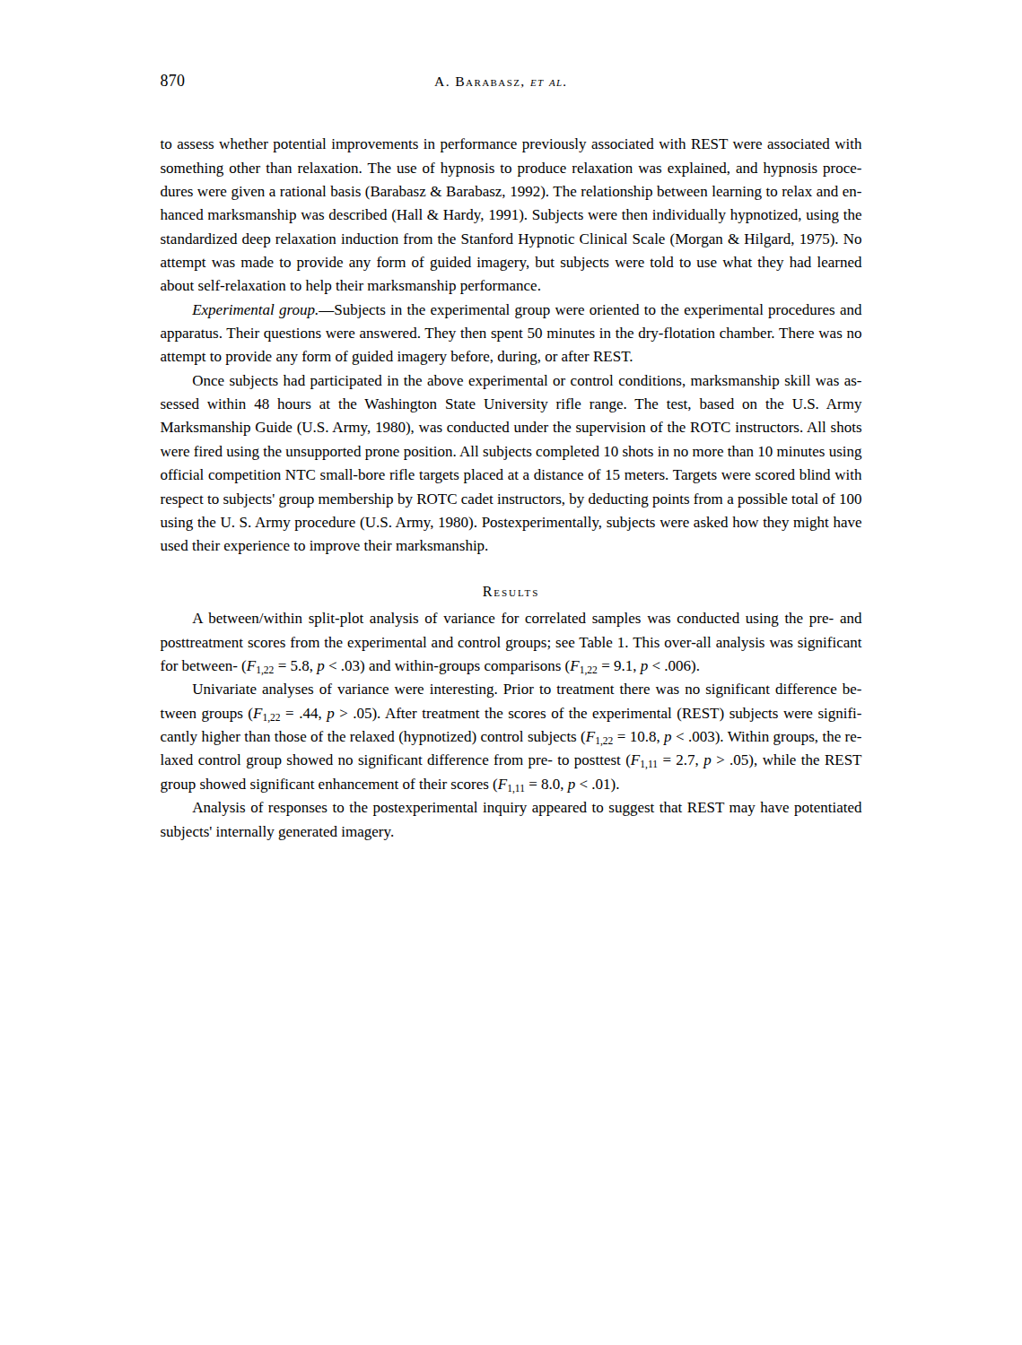870 A. Barabasz, et al.
to assess whether potential improvements in performance previously associated with REST were associated with something other than relaxation. The use of hypnosis to produce relaxation was explained, and hypnosis procedures were given a rational basis (Barabasz & Barabasz, 1992). The relationship between learning to relax and enhanced marksmanship was described (Hall & Hardy, 1991). Subjects were then individually hypnotized, using the standardized deep relaxation induction from the Stanford Hypnotic Clinical Scale (Morgan & Hilgard, 1975). No attempt was made to provide any form of guided imagery, but subjects were told to use what they had learned about self-relaxation to help their marksmanship performance.
Experimental group.—Subjects in the experimental group were oriented to the experimental procedures and apparatus. Their questions were answered. They then spent 50 minutes in the dry-flotation chamber. There was no attempt to provide any form of guided imagery before, during, or after REST.
Once subjects had participated in the above experimental or control conditions, marksmanship skill was assessed within 48 hours at the Washington State University rifle range. The test, based on the U.S. Army Marksmanship Guide (U.S. Army, 1980), was conducted under the supervision of the ROTC instructors. All shots were fired using the unsupported prone position. All subjects completed 10 shots in no more than 10 minutes using official competition NTC small-bore rifle targets placed at a distance of 15 meters. Targets were scored blind with respect to subjects' group membership by ROTC cadet instructors, by deducting points from a possible total of 100 using the U. S. Army procedure (U.S. Army, 1980). Postexperimentally, subjects were asked how they might have used their experience to improve their marksmanship.
Results
A between/within split-plot analysis of variance for correlated samples was conducted using the pre- and posttreatment scores from the experimental and control groups; see Table 1. This over-all analysis was significant for between- (F1,22 = 5.8, p < .03) and within-groups comparisons (F1,22 = 9.1, p < .006).
Univariate analyses of variance were interesting. Prior to treatment there was no significant difference between groups (F1,22 = .44, p > .05). After treatment the scores of the experimental (REST) subjects were significantly higher than those of the relaxed (hypnotized) control subjects (F1,22 = 10.8, p < .003). Within groups, the relaxed control group showed no significant difference from pre- to posttest (F1,11 = 2.7, p > .05), while the REST group showed significant enhancement of their scores (F1,11 = 8.0, p < .01).
Analysis of responses to the postexperimental inquiry appeared to suggest that REST may have potentiated subjects' internally generated imagery.